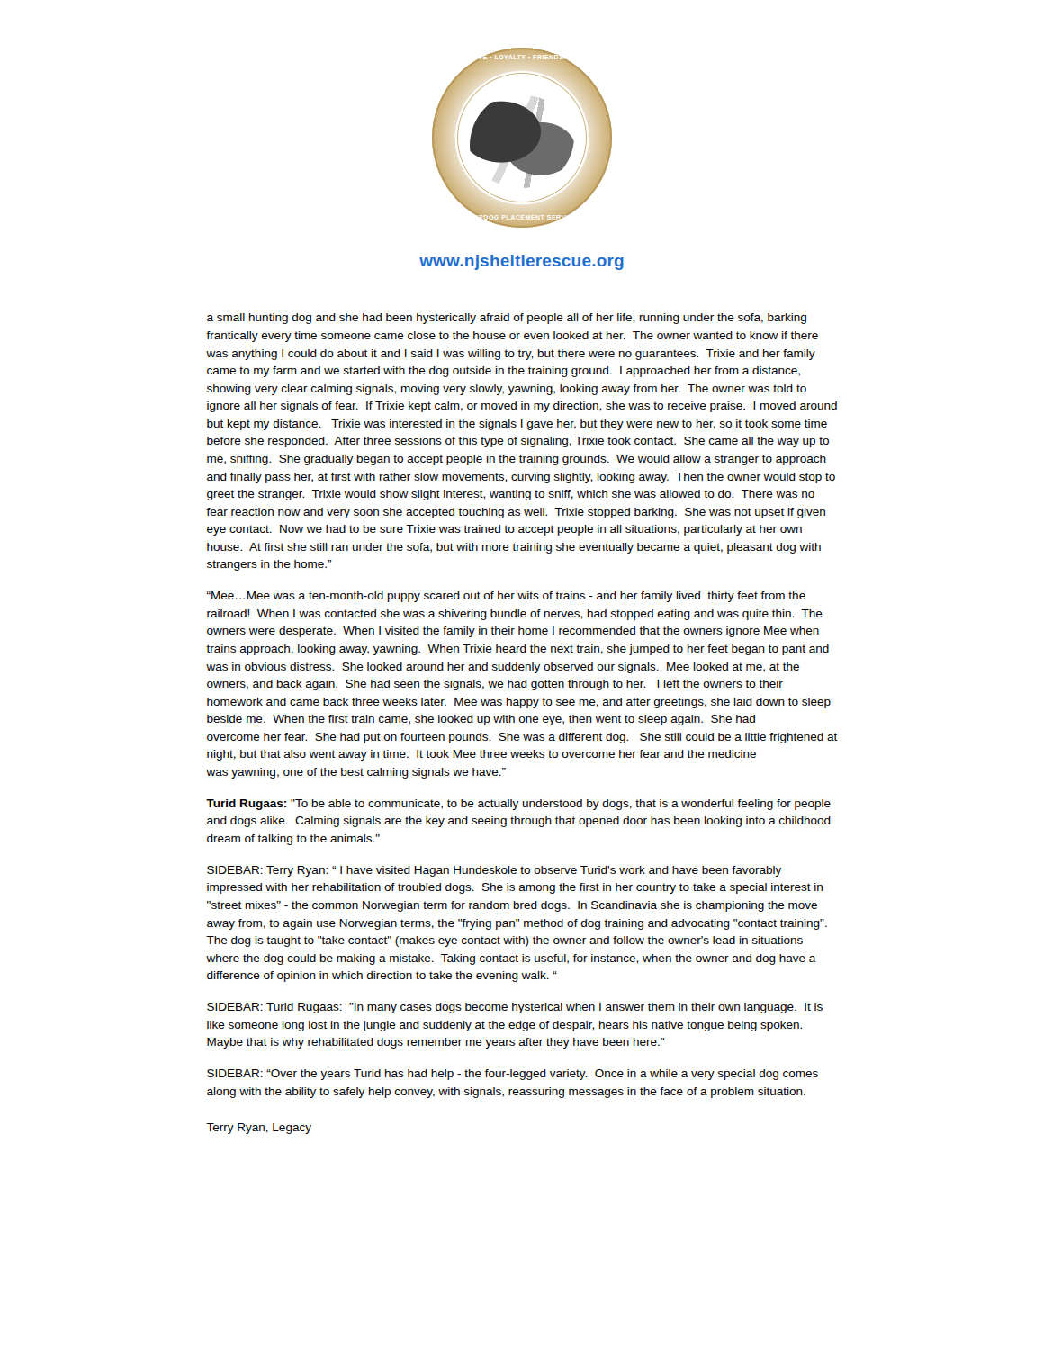Love • Loyalty • Friendship Shetland Sheepdog Placement Services of NJ, Inc.
www.njsheltierescue.org
a small hunting dog and she had been hysterically afraid of people all of her life, running under the sofa, barking frantically every time someone came close to the house or even looked at her. The owner wanted to know if there
was anything I could do about it and I said I was willing to try, but there were no guarantees. Trixie and her family came to my farm and we started with the dog outside in the training ground. I approached her from a distance,
showing very clear calming signals, moving very slowly, yawning, looking away from her. The owner was told to ignore all her signals of fear. If Trixie kept calm, or moved in my direction, she was to receive praise. I moved around but kept my distance. Trixie was interested in the signals I gave her, but they were new to her, so it took some time before she responded. After three sessions of this type of signaling, Trixie took contact. She came all the way up to me, sniffing. She gradually began to accept people in the training grounds. We would allow a stranger to approach and finally pass her, at first with rather slow movements, curving slightly, looking away. Then the owner would stop to greet the stranger. Trixie would show slight interest, wanting to sniff, which she was allowed to do. There was no fear reaction now and very soon she accepted touching as well. Trixie stopped barking. She was not upset if given eye contact. Now we had to be sure Trixie was trained to accept people in all situations, particularly at her own house. At first she still ran under the sofa, but with more training she eventually became a quiet, pleasant dog with strangers in the home.”
“Mee…Mee was a ten-month-old puppy scared out of her wits of trains - and her family lived thirty feet from the railroad! When I was contacted she was a shivering bundle of nerves, had stopped eating and was quite thin. The
owners were desperate. When I visited the family in their home I recommended that the owners ignore Mee when trains approach, looking away, yawning. When Trixie heard the next train, she jumped to her feet began to pant and was in obvious distress. She looked around her and suddenly observed our signals. Mee looked at me, at the owners, and back again. She had seen the signals, we had gotten through to her. I left the owners to their homework and came back three weeks later. Mee was happy to see me, and after greetings, she laid down to sleep beside me. When the first train came, she looked up with one eye, then went to sleep again. She had
overcome her fear. She had put on fourteen pounds. She was a different dog. She still could be a little frightened at night, but that also went away in time. It took Mee three weeks to overcome her fear and the medicine
was yawning, one of the best calming signals we have.”
Turid Rugaas: "To be able to communicate, to be actually understood by dogs, that is a wonderful feeling for people and dogs alike. Calming signals are the key and seeing through that opened door has been looking into a childhood dream of talking to the animals."
SIDEBAR: Terry Ryan: “ I have visited Hagan Hundeskole to observe Turid's work and have been favorably impressed with her rehabilitation of troubled dogs. She is among the first in her country to take a special interest in "street mixes" - the common Norwegian term for random bred dogs. In Scandinavia she is championing the move away from, to again use Norwegian terms, the "frying pan" method of dog training and advocating "contact training". The dog is taught to "take contact" (makes eye contact with) the owner and follow the owner's lead in situations where the dog could be making a mistake. Taking contact is useful, for instance, when the owner and dog have a difference of opinion in which direction to take the evening walk. “
SIDEBAR: Turid Rugaas: "In many cases dogs become hysterical when I answer them in their own language. It is like someone long lost in the jungle and suddenly at the edge of despair, hears his native tongue being spoken.
Maybe that is why rehabilitated dogs remember me years after they have been here."
SIDEBAR: “Over the years Turid has had help - the four-legged variety. Once in a while a very special dog comes along with the ability to safely help convey, with signals, reassuring messages in the face of a problem situation.
Terry Ryan, Legacy